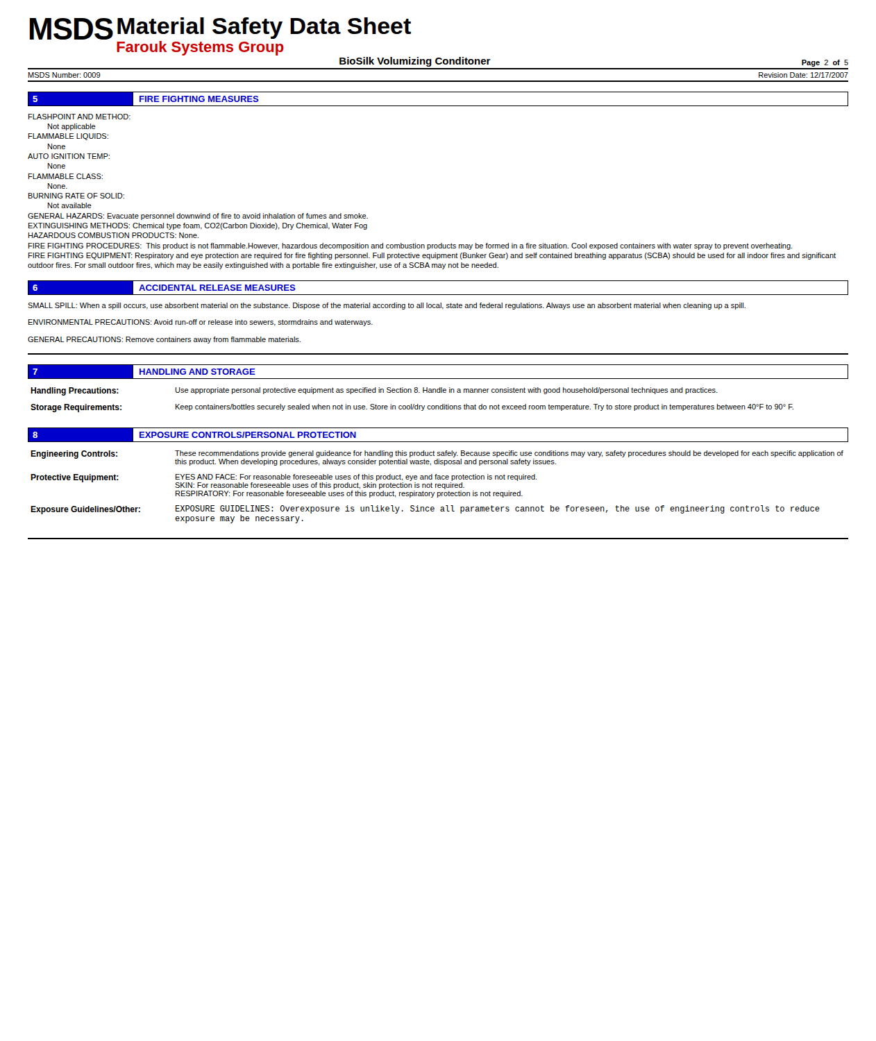MSDS
Material Safety Data Sheet
Farouk Systems Group
BioSilk Volumizing Conditoner
Page 2 of 5
MSDS Number: 0009
Revision Date: 12/17/2007
5
FIRE FIGHTING MEASURES
FLASHPOINT AND METHOD:
Not applicable
FLAMMABLE LIQUIDS:
None
AUTO IGNITION TEMP:
None
FLAMMABLE CLASS:
None.
BURNING RATE OF SOLID:
Not available
GENERAL HAZARDS: Evacuate personnel downwind of fire to avoid inhalation of fumes and smoke.
EXTINGUISHING METHODS: Chemical type foam, CO2(Carbon Dioxide), Dry Chemical, Water Fog
HAZARDOUS COMBUSTION PRODUCTS: None.
FIRE FIGHTING PROCEDURES: This product is not flammable.However, hazardous decomposition and combustion products may be formed in a fire situation. Cool exposed containers with water spray to prevent overheating.
FIRE FIGHTING EQUIPMENT: Respiratory and eye protection are required for fire fighting personnel. Full protective equipment (Bunker Gear) and self contained breathing apparatus (SCBA) should be used for all indoor fires and significant outdoor fires. For small outdoor fires, which may be easily extinguished with a portable fire extinguisher, use of a SCBA may not be needed.
6
ACCIDENTAL RELEASE MEASURES
SMALL SPILL: When a spill occurs, use absorbent material on the substance. Dispose of the material according to all local, state and federal regulations. Always use an absorbent material when cleaning up a spill.
ENVIRONMENTAL PRECAUTIONS: Avoid run-off or release into sewers, stormdrains and waterways.
GENERAL PRECAUTIONS: Remove containers away from flammable materials.
7
HANDLING AND STORAGE
| Handling Precautions: | Use appropriate personal protective equipment as specified in Section 8. Handle in a manner consistent with good household/personal techniques and practices. |
| Storage Requirements: | Keep containers/bottles securely sealed when not in use. Store in cool/dry conditions that do not exceed room temperature. Try to store product in temperatures between 40°F to 90° F. |
8
EXPOSURE CONTROLS/PERSONAL PROTECTION
| Engineering Controls: | These recommendations provide general guideance for handling this product safely. Because specific use conditions may vary, safety procedures should be developed for each specific application of this product. When developing procedures, always consider potential waste, disposal and personal safety issues. |
| Protective Equipment: | EYES AND FACE: For reasonable foreseeable uses of this product, eye and face protection is not required. SKIN: For reasonable foreseeable uses of this product, skin protection is not required. RESPIRATORY: For reasonable foreseeable uses of this product, respiratory protection is not required. |
| Exposure Guidelines/Other: | EXPOSURE GUIDELINES: Overexposure is unlikely. Since all parameters cannot be foreseen, the use of engineering controls to reduce exposure may be necessary. |